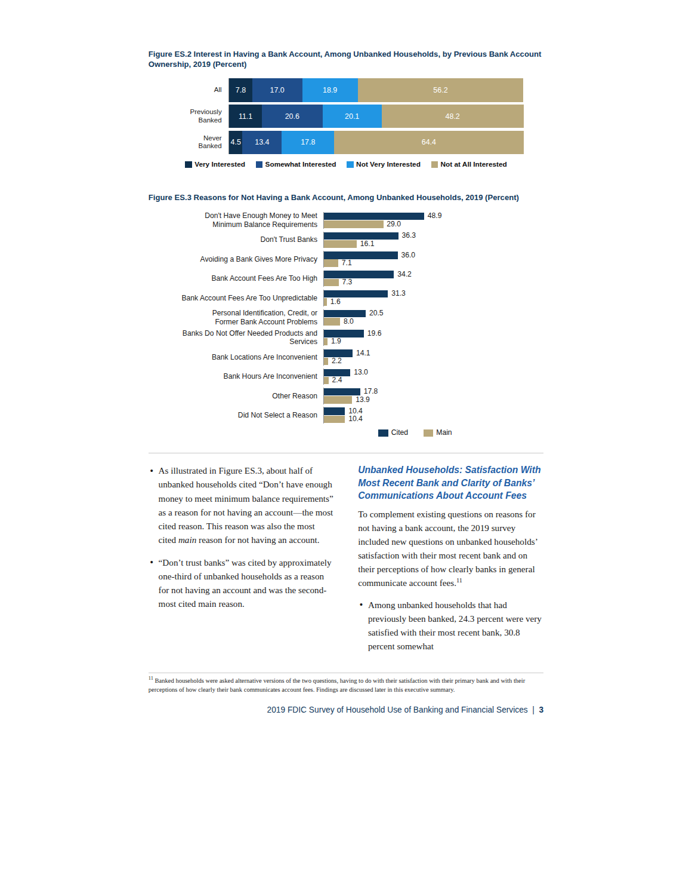Figure ES.2 Interest in Having a Bank Account, Among Unbanked Households, by Previous Bank Account Ownership, 2019 (Percent)
All
7.8
17.0
18.9
56.2
Previously
Banked
11.1
20.6
20.1
48.2
Never
Banked
4.5
13.4
17.8
64.4
Very Interested
Somewhat Interested
Not Very Interested
Not at All Interested
Figure ES.3 Reasons for Not Having a Bank Account, Among Unbanked Households, 2019 (Percent)
Don't Have Enough Money to Meet
Minimum Balance Requirements
48.9
29.0
Don't Trust Banks
36.3
16.1
Avoiding a Bank Gives More Privacy
36.0
7.1
Bank Account Fees Are Too High
34.2
7.3
Bank Account Fees Are Too Unpredictable
31.3
1.6
Personal Identification, Credit, or
Former Bank Account Problems
20.5
8.0
Banks Do Not Offer Needed Products and Services
19.6
1.9
Bank Locations Are Inconvenient
14.1
2.2
Bank Hours Are Inconvenient
13.0
2.4
Other Reason
17.8
13.9
Did Not Select a Reason
10.4
10.4
Cited
Main
As illustrated in Figure ES.3, about half of unbanked households cited “Don’t have enough money to meet minimum balance requirements” as a reason for not having an account—the most cited reason. This reason was also the most cited main reason for not having an account.
“Don’t trust banks” was cited by approximately one-third of unbanked households as a reason for not having an account and was the second-most cited main reason.
Unbanked Households: Satisfaction With Most Recent Bank and Clarity of Banks’ Communications About Account Fees
To complement existing questions on reasons for not having a bank account, the 2019 survey included new questions on unbanked households’ satisfaction with their most recent bank and on their perceptions of how clearly banks in general communicate account fees.11
Among unbanked households that had previously been banked, 24.3 percent were very satisfied with their most recent bank, 30.8 percent somewhat
11 Banked households were asked alternative versions of the two questions, having to do with their satisfaction with their primary bank and with their perceptions of how clearly their bank communicates account fees. Findings are discussed later in this executive summary.
2019 FDIC Survey of Household Use of Banking and Financial Services | 3